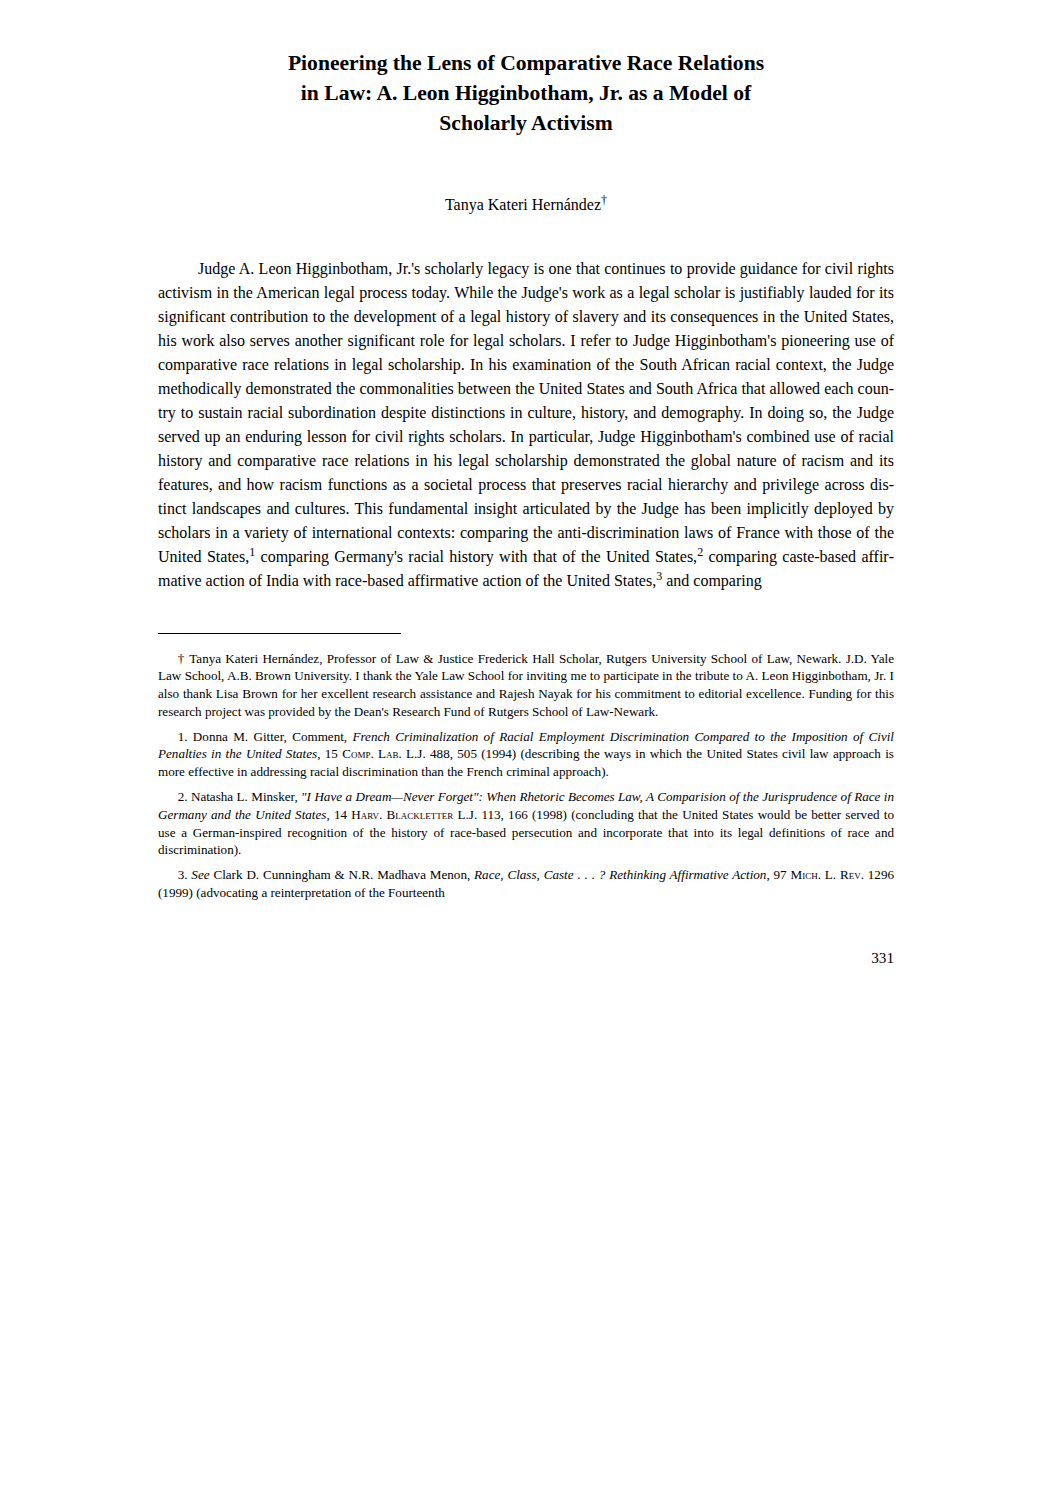Pioneering the Lens of Comparative Race Relations
in Law: A. Leon Higginbotham, Jr. as a Model of
Scholarly Activism
Tanya Kateri Hernández†
Judge A. Leon Higginbotham, Jr.'s scholarly legacy is one that continues to provide guidance for civil rights activism in the American legal process today. While the Judge's work as a legal scholar is justifiably lauded for its significant contribution to the development of a legal history of slavery and its consequences in the United States, his work also serves another significant role for legal scholars. I refer to Judge Higginbotham's pioneering use of comparative race relations in legal scholarship. In his examination of the South African racial context, the Judge methodically demonstrated the commonalities between the United States and South Africa that allowed each country to sustain racial subordination despite distinctions in culture, history, and demography. In doing so, the Judge served up an enduring lesson for civil rights scholars. In particular, Judge Higginbotham's combined use of racial history and comparative race relations in his legal scholarship demonstrated the global nature of racism and its features, and how racism functions as a societal process that preserves racial hierarchy and privilege across distinct landscapes and cultures. This fundamental insight articulated by the Judge has been implicitly deployed by scholars in a variety of international contexts: comparing the anti-discrimination laws of France with those of the United States,1 comparing Germany's racial history with that of the United States,2 comparing caste-based affirmative action of India with race-based affirmative action of the United States,3 and comparing
† Tanya Kateri Hernández, Professor of Law & Justice Frederick Hall Scholar, Rutgers University School of Law, Newark. J.D. Yale Law School, A.B. Brown University. I thank the Yale Law School for inviting me to participate in the tribute to A. Leon Higginbotham, Jr. I also thank Lisa Brown for her excellent research assistance and Rajesh Nayak for his commitment to editorial excellence. Funding for this research project was provided by the Dean's Research Fund of Rutgers School of Law-Newark.
1. Donna M. Gitter, Comment, French Criminalization of Racial Employment Discrimination Compared to the Imposition of Civil Penalties in the United States, 15 Comp. Lab. L.J. 488, 505 (1994) (describing the ways in which the United States civil law approach is more effective in addressing racial discrimination than the French criminal approach).
2. Natasha L. Minsker, "I Have a Dream—Never Forget": When Rhetoric Becomes Law, A Comparision of the Jurisprudence of Race in Germany and the United States, 14 Harv. Blackletter L.J. 113, 166 (1998) (concluding that the United States would be better served to use a German-inspired recognition of the history of race-based persecution and incorporate that into its legal definitions of race and discrimination).
3. See Clark D. Cunningham & N.R. Madhava Menon, Race, Class, Caste . . . ? Rethinking Affirmative Action, 97 Mich. L. Rev. 1296 (1999) (advocating a reinterpretation of the Fourteenth
331